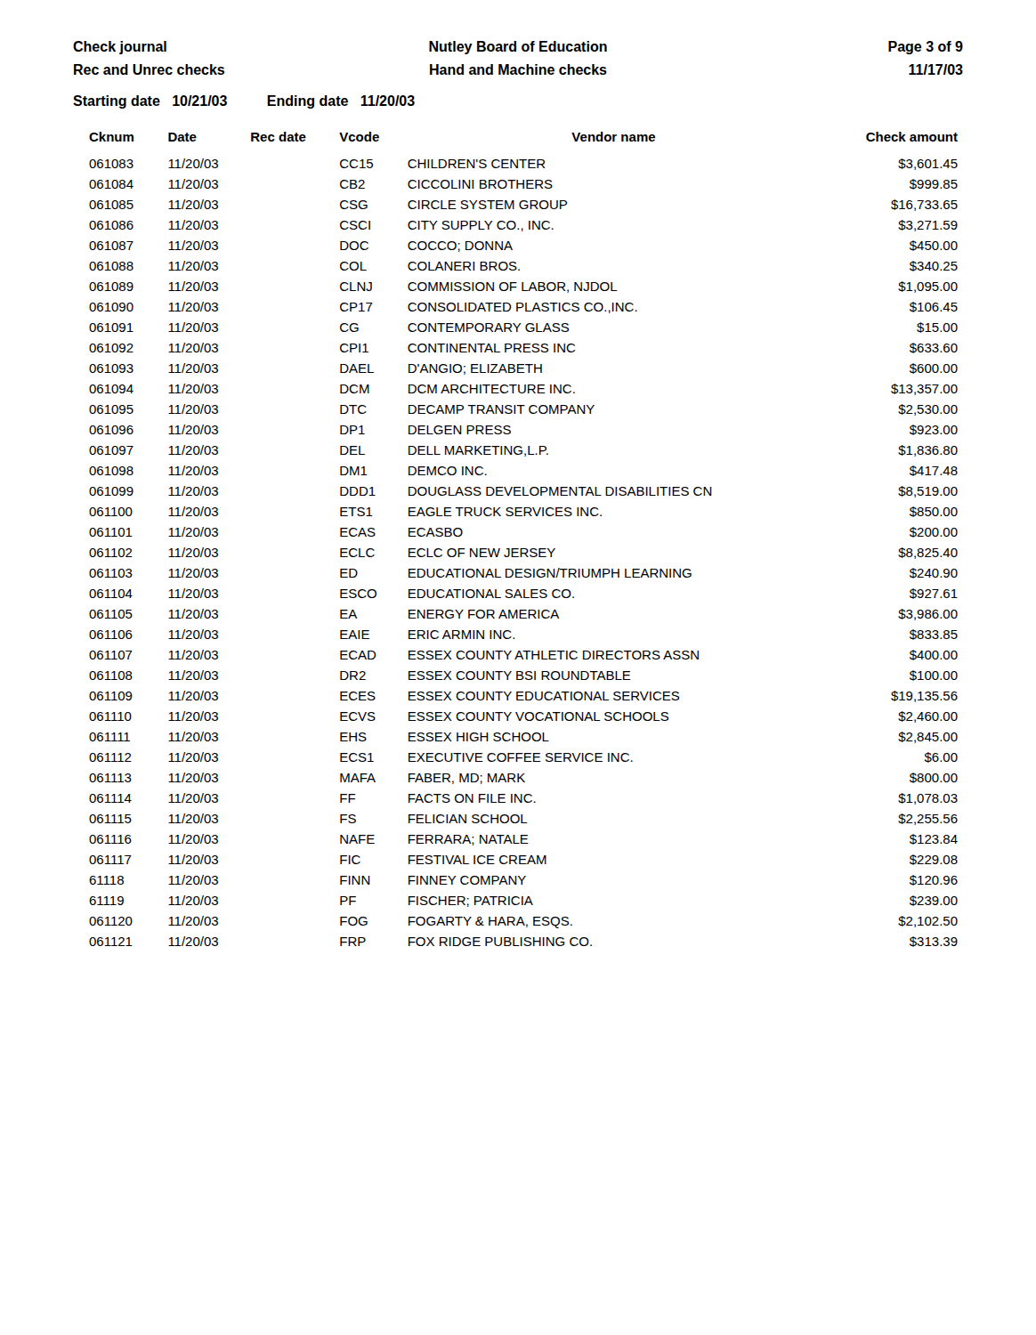Check journal
Rec and Unrec checks
Nutley Board of Education
Hand and Machine checks
Page 3 of 9
11/17/03
Starting date 10/21/03 Ending date 11/20/03
| Cknum | Date | Rec date | Vcode | Vendor name | Check amount |
| --- | --- | --- | --- | --- | --- |
| 061083 | 11/20/03 | | CC15 | CHILDREN'S CENTER | $3,601.45 |
| 061084 | 11/20/03 | | CB2 | CICCOLINI BROTHERS | $999.85 |
| 061085 | 11/20/03 | | CSG | CIRCLE SYSTEM GROUP | $16,733.65 |
| 061086 | 11/20/03 | | CSCI | CITY SUPPLY CO., INC. | $3,271.59 |
| 061087 | 11/20/03 | | DOC | COCCO; DONNA | $450.00 |
| 061088 | 11/20/03 | | COL | COLANERI BROS. | $340.25 |
| 061089 | 11/20/03 | | CLNJ | COMMISSION OF LABOR, NJDOL | $1,095.00 |
| 061090 | 11/20/03 | | CP17 | CONSOLIDATED PLASTICS CO.,INC. | $106.45 |
| 061091 | 11/20/03 | | CG | CONTEMPORARY GLASS | $15.00 |
| 061092 | 11/20/03 | | CPI1 | CONTINENTAL PRESS INC | $633.60 |
| 061093 | 11/20/03 | | DAEL | D'ANGIO; ELIZABETH | $600.00 |
| 061094 | 11/20/03 | | DCM | DCM ARCHITECTURE INC. | $13,357.00 |
| 061095 | 11/20/03 | | DTC | DECAMP TRANSIT COMPANY | $2,530.00 |
| 061096 | 11/20/03 | | DP1 | DELGEN PRESS | $923.00 |
| 061097 | 11/20/03 | | DEL | DELL MARKETING,L.P. | $1,836.80 |
| 061098 | 11/20/03 | | DM1 | DEMCO INC. | $417.48 |
| 061099 | 11/20/03 | | DDD1 | DOUGLASS DEVELOPMENTAL DISABILITIES CN | $8,519.00 |
| 061100 | 11/20/03 | | ETS1 | EAGLE TRUCK SERVICES INC. | $850.00 |
| 061101 | 11/20/03 | | ECAS | ECASBO | $200.00 |
| 061102 | 11/20/03 | | ECLC | ECLC OF NEW JERSEY | $8,825.40 |
| 061103 | 11/20/03 | | ED | EDUCATIONAL DESIGN/TRIUMPH LEARNING | $240.90 |
| 061104 | 11/20/03 | | ESCO | EDUCATIONAL SALES CO. | $927.61 |
| 061105 | 11/20/03 | | EA | ENERGY FOR AMERICA | $3,986.00 |
| 061106 | 11/20/03 | | EAIE | ERIC ARMIN INC. | $833.85 |
| 061107 | 11/20/03 | | ECAD | ESSEX COUNTY ATHLETIC DIRECTORS ASSN | $400.00 |
| 061108 | 11/20/03 | | DR2 | ESSEX COUNTY BSI ROUNDTABLE | $100.00 |
| 061109 | 11/20/03 | | ECES | ESSEX COUNTY EDUCATIONAL SERVICES | $19,135.56 |
| 061110 | 11/20/03 | | ECVS | ESSEX COUNTY VOCATIONAL SCHOOLS | $2,460.00 |
| 061111 | 11/20/03 | | EHS | ESSEX HIGH SCHOOL | $2,845.00 |
| 061112 | 11/20/03 | | ECS1 | EXECUTIVE COFFEE SERVICE INC. | $6.00 |
| 061113 | 11/20/03 | | MAFA | FABER, MD; MARK | $800.00 |
| 061114 | 11/20/03 | | FF | FACTS ON FILE INC. | $1,078.03 |
| 061115 | 11/20/03 | | FS | FELICIAN SCHOOL | $2,255.56 |
| 061116 | 11/20/03 | | NAFE | FERRARA; NATALE | $123.84 |
| 061117 | 11/20/03 | | FIC | FESTIVAL ICE CREAM | $229.08 |
| 61118 | 11/20/03 | | FINN | FINNEY COMPANY | $120.96 |
| 61119 | 11/20/03 | | PF | FISCHER; PATRICIA | $239.00 |
| 061120 | 11/20/03 | | FOG | FOGARTY & HARA, ESQS. | $2,102.50 |
| 061121 | 11/20/03 | | FRP | FOX RIDGE PUBLISHING CO. | $313.39 |